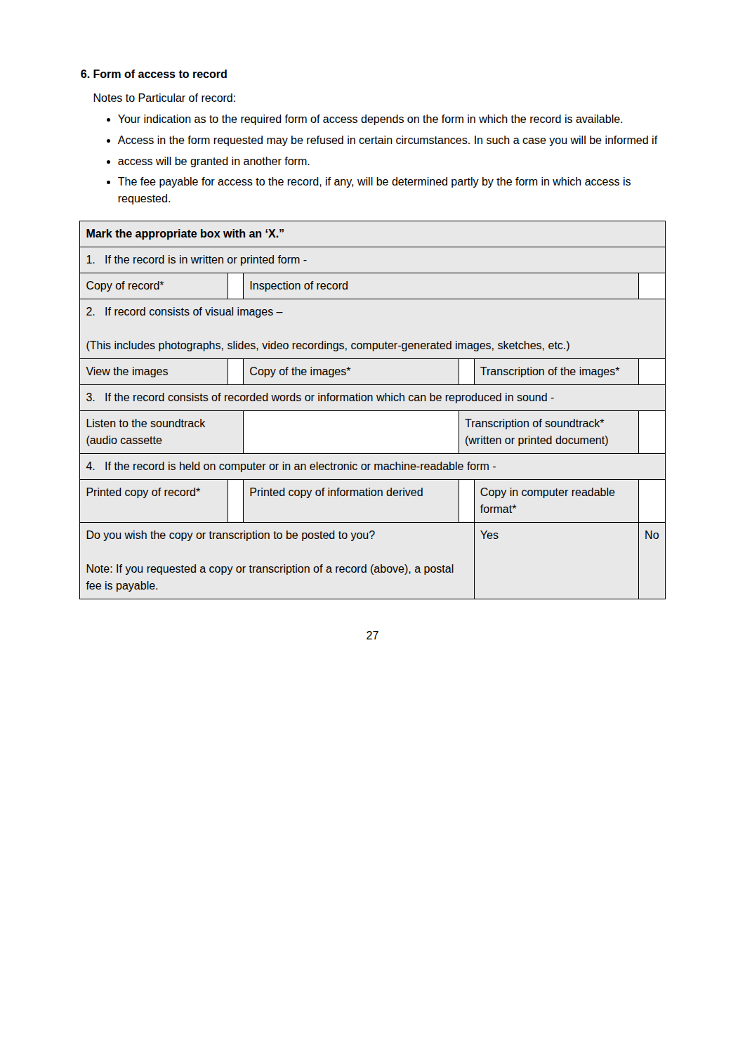Form of access to record
Notes to Particular of record:
Your indication as to the required form of access depends on the form in which the record is available.
Access in the form requested may be refused in certain circumstances. In such a case you will be informed if
access will be granted in another form.
The fee payable for access to the record, if any, will be determined partly by the form in which access is requested.
| Mark the appropriate box with an ‘X.” |
| 1. If the record is in written or printed form - |
| Copy of record* | | Inspection of record | |
| 2. If record consists of visual images – (This includes photographs, slides, video recordings, computer-generated images, sketches, etc.) |
| View the images | | Copy of the images* | | Transcription of the images* | |
| 3. If the record consists of recorded words or information which can be reproduced in sound - |
| Listen to the soundtrack (audio cassette | | Transcription of soundtrack* (written or printed document) | |
| 4. If the record is held on computer or in an electronic or machine-readable form - |
| Printed copy of record* | | Printed copy of information derived | | Copy in computer readable format* | |
| Do you wish the copy or transcription to be posted to you? Note: If you requested a copy or transcription of a record (above), a postal fee is payable. | Yes | No |
27